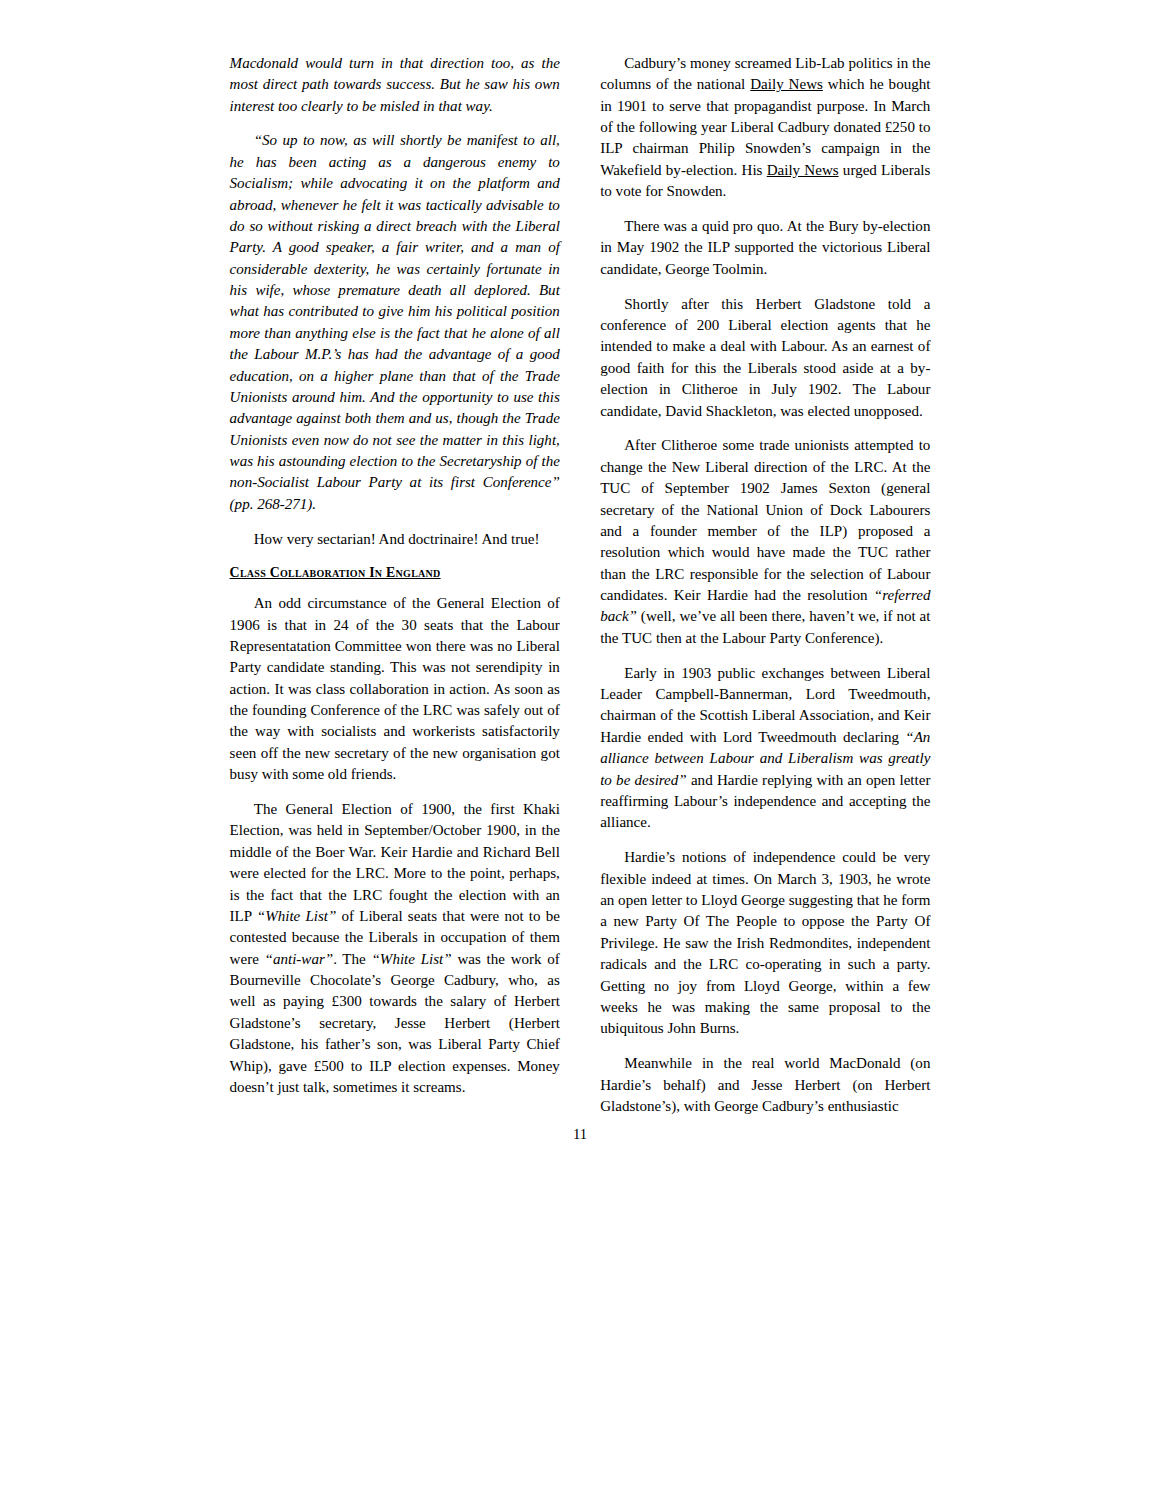Macdonald would turn in that direction too, as the most direct path towards success. But he saw his own interest too clearly to be misled in that way.
“So up to now, as will shortly be manifest to all, he has been acting as a dangerous enemy to Socialism; while advocating it on the platform and abroad, whenever he felt it was tactically advisable to do so without risking a direct breach with the Liberal Party. A good speaker, a fair writer, and a man of considerable dexterity, he was certainly fortunate in his wife, whose premature death all deplored. But what has contributed to give him his political position more than anything else is the fact that he alone of all the Labour M.P.’s has had the advantage of a good education, on a higher plane than that of the Trade Unionists around him. And the opportunity to use this advantage against both them and us, though the Trade Unionists even now do not see the matter in this light, was his astounding election to the Secretaryship of the non-Socialist Labour Party at its first Conference” (pp. 268-271).
How very sectarian! And doctrinaire! And true!
Class Collaboration In England
An odd circumstance of the General Election of 1906 is that in 24 of the 30 seats that the Labour Representatation Committee won there was no Liberal Party candidate standing. This was not serendipity in action. It was class collaboration in action. As soon as the founding Conference of the LRC was safely out of the way with socialists and workerists satisfactorily seen off the new secretary of the new organisation got busy with some old friends.
The General Election of 1900, the first Khaki Election, was held in September/October 1900, in the middle of the Boer War. Keir Hardie and Richard Bell were elected for the LRC. More to the point, perhaps, is the fact that the LRC fought the election with an ILP “White List” of Liberal seats that were not to be contested because the Liberals in occupation of them were “anti-war”. The “White List” was the work of Bourneville Chocolate’s George Cadbury, who, as well as paying £300 towards the salary of Herbert Gladstone’s secretary, Jesse Herbert (Herbert Gladstone, his father’s son, was Liberal Party Chief Whip), gave £500 to ILP election expenses. Money doesn’t just talk, sometimes it screams.
Cadbury’s money screamed Lib-Lab politics in the columns of the national Daily News which he bought in 1901 to serve that propagandist purpose. In March of the following year Liberal Cadbury donated £250 to ILP chairman Philip Snowden’s campaign in the Wakefield by-election. His Daily News urged Liberals to vote for Snowden.
There was a quid pro quo. At the Bury by-election in May 1902 the ILP supported the victorious Liberal candidate, George Toolmin.
Shortly after this Herbert Gladstone told a conference of 200 Liberal election agents that he intended to make a deal with Labour. As an earnest of good faith for this the Liberals stood aside at a by-election in Clitheroe in July 1902. The Labour candidate, David Shackleton, was elected unopposed.
After Clitheroe some trade unionists attempted to change the New Liberal direction of the LRC. At the TUC of September 1902 James Sexton (general secretary of the National Union of Dock Labourers and a founder member of the ILP) proposed a resolution which would have made the TUC rather than the LRC responsible for the selection of Labour candidates. Keir Hardie had the resolution “referred back” (well, we’ve all been there, haven’t we, if not at the TUC then at the Labour Party Conference).
Early in 1903 public exchanges between Liberal Leader Campbell-Bannerman, Lord Tweedmouth, chairman of the Scottish Liberal Association, and Keir Hardie ended with Lord Tweedmouth declaring “An alliance between Labour and Liberalism was greatly to be desired” and Hardie replying with an open letter reaffirming Labour’s independence and accepting the alliance.
Hardie’s notions of independence could be very flexible indeed at times. On March 3, 1903, he wrote an open letter to Lloyd George suggesting that he form a new Party Of The People to oppose the Party Of Privilege. He saw the Irish Redmondites, independent radicals and the LRC co-operating in such a party. Getting no joy from Lloyd George, within a few weeks he was making the same proposal to the ubiquitous John Burns.
Meanwhile in the real world MacDonald (on Hardie’s behalf) and Jesse Herbert (on Herbert Gladstone’s), with George Cadbury’s enthusiastic
11